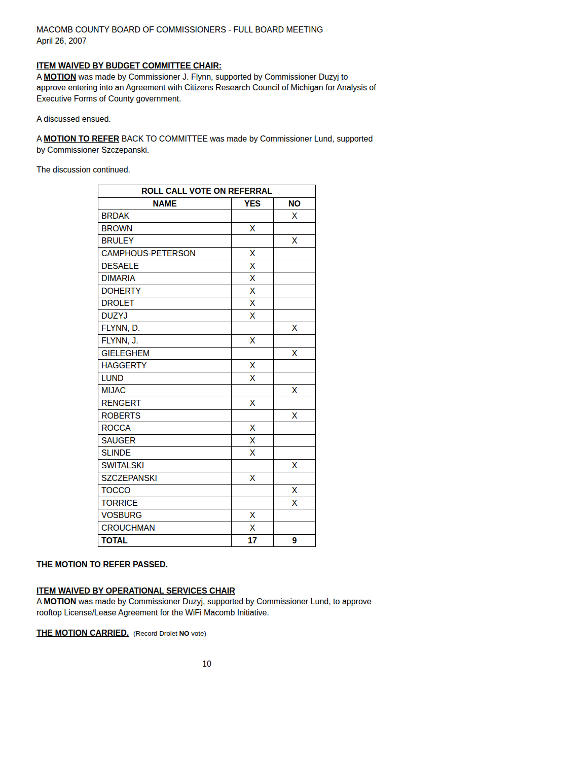MACOMB COUNTY BOARD OF COMMISSIONERS - FULL BOARD MEETING
April 26, 2007
ITEM WAIVED BY BUDGET COMMITTEE CHAIR:
A MOTION was made by Commissioner J. Flynn, supported by Commissioner Duzyj to approve entering into an Agreement with Citizens Research Council of Michigan for Analysis of Executive Forms of County government.
A discussed ensued.
A MOTION TO REFER BACK TO COMMITTEE was made by Commissioner Lund, supported by Commissioner Szczepanski.
The discussion continued.
| ROLL CALL VOTE ON REFERRAL |
| --- |
| NAME | YES | NO |
| BRDAK | | X |
| BROWN | X | |
| BRULEY | | X |
| CAMPHOUS-PETERSON | X | |
| DESAELE | X | |
| DIMARIA | X | |
| DOHERTY | X | |
| DROLET | X | |
| DUZYJ | X | |
| FLYNN, D. | | X |
| FLYNN, J. | X | |
| GIELEGHEM | | X |
| HAGGERTY | X | |
| LUND | X | |
| MIJAC | | X |
| RENGERT | X | |
| ROBERTS | | X |
| ROCCA | X | |
| SAUGER | X | |
| SLINDE | X | |
| SWITALSKI | | X |
| SZCZEPANSKI | X | |
| TOCCO | | X |
| TORRICE | | X |
| VOSBURG | X | |
| CROUCHMAN | X | |
| TOTAL | 17 | 9 |
THE MOTION TO REFER PASSED.
ITEM WAIVED BY OPERATIONAL SERVICES CHAIR
A MOTION was made by Commissioner Duzyj, supported by Commissioner Lund, to approve rooftop License/Lease Agreement for the WiFi Macomb Initiative.
THE MOTION CARRIED. (Record Drolet NO vote)
10